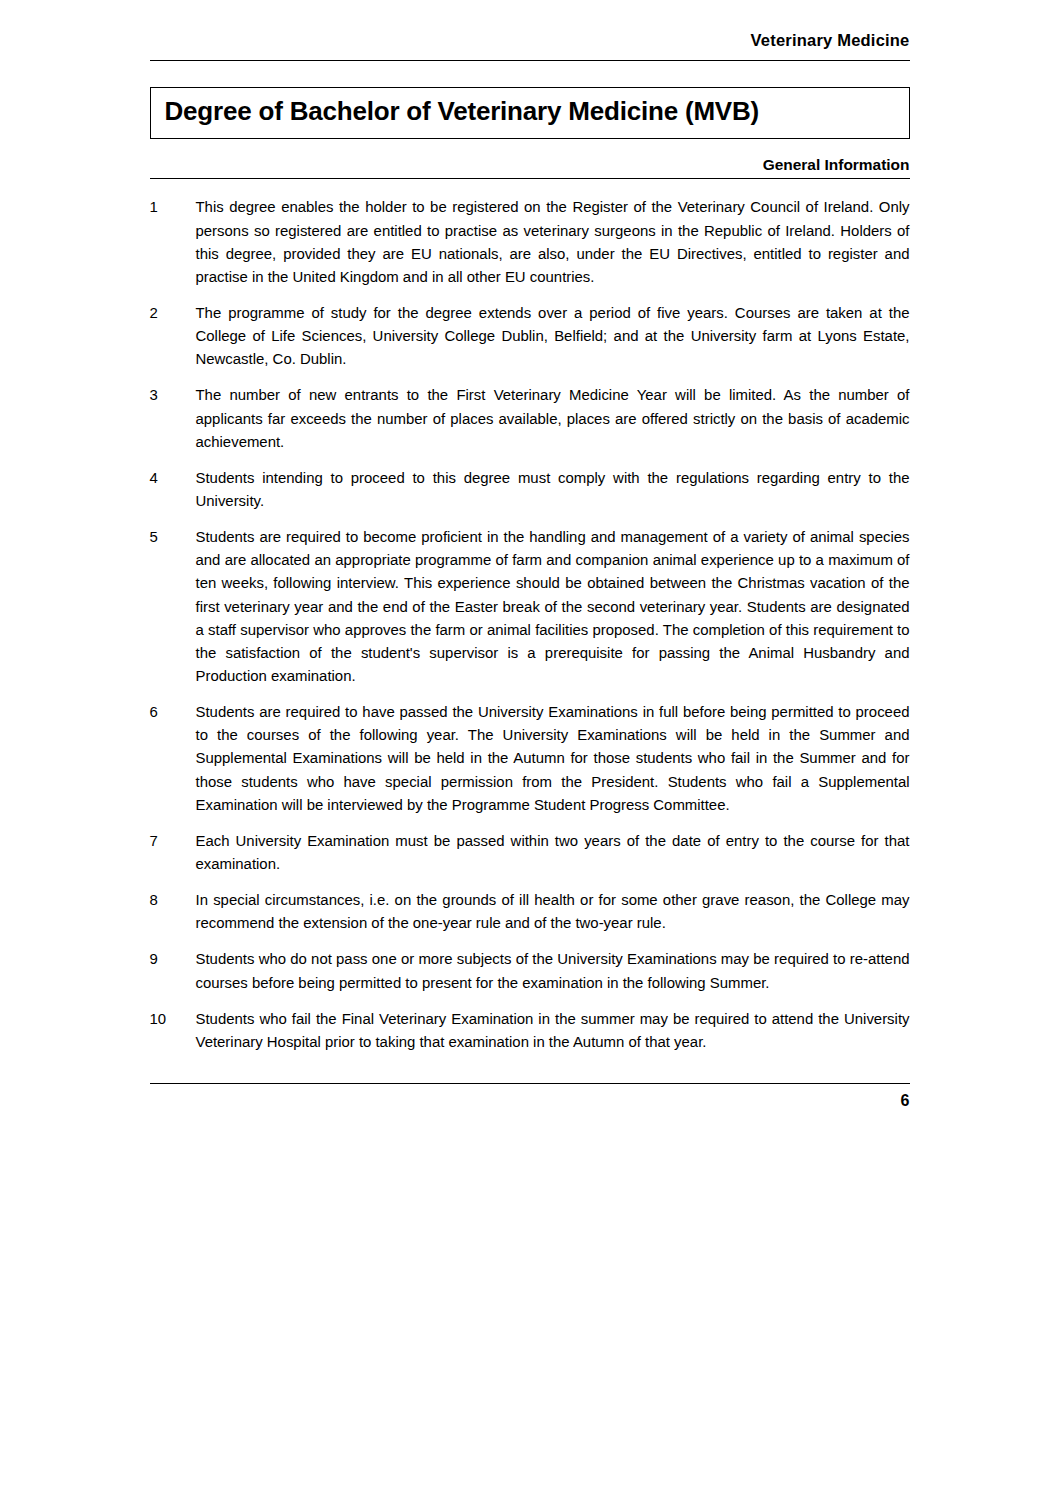Veterinary Medicine
Degree of Bachelor of Veterinary Medicine (MVB)
General Information
This degree enables the holder to be registered on the Register of the Veterinary Council of Ireland. Only persons so registered are entitled to practise as veterinary surgeons in the Republic of Ireland. Holders of this degree, provided they are EU nationals, are also, under the EU Directives, entitled to register and practise in the United Kingdom and in all other EU countries.
The programme of study for the degree extends over a period of five years. Courses are taken at the College of Life Sciences, University College Dublin, Belfield; and at the University farm at Lyons Estate, Newcastle, Co. Dublin.
The number of new entrants to the First Veterinary Medicine Year will be limited. As the number of applicants far exceeds the number of places available, places are offered strictly on the basis of academic achievement.
Students intending to proceed to this degree must comply with the regulations regarding entry to the University.
Students are required to become proficient in the handling and management of a variety of animal species and are allocated an appropriate programme of farm and companion animal experience up to a maximum of ten weeks, following interview. This experience should be obtained between the Christmas vacation of the first veterinary year and the end of the Easter break of the second veterinary year. Students are designated a staff supervisor who approves the farm or animal facilities proposed. The completion of this requirement to the satisfaction of the student's supervisor is a prerequisite for passing the Animal Husbandry and Production examination.
Students are required to have passed the University Examinations in full before being permitted to proceed to the courses of the following year. The University Examinations will be held in the Summer and Supplemental Examinations will be held in the Autumn for those students who fail in the Summer and for those students who have special permission from the President. Students who fail a Supplemental Examination will be interviewed by the Programme Student Progress Committee.
Each University Examination must be passed within two years of the date of entry to the course for that examination.
In special circumstances, i.e. on the grounds of ill health or for some other grave reason, the College may recommend the extension of the one-year rule and of the two-year rule.
Students who do not pass one or more subjects of the University Examinations may be required to re-attend courses before being permitted to present for the examination in the following Summer.
Students who fail the Final Veterinary Examination in the summer may be required to attend the University Veterinary Hospital prior to taking that examination in the Autumn of that year.
6